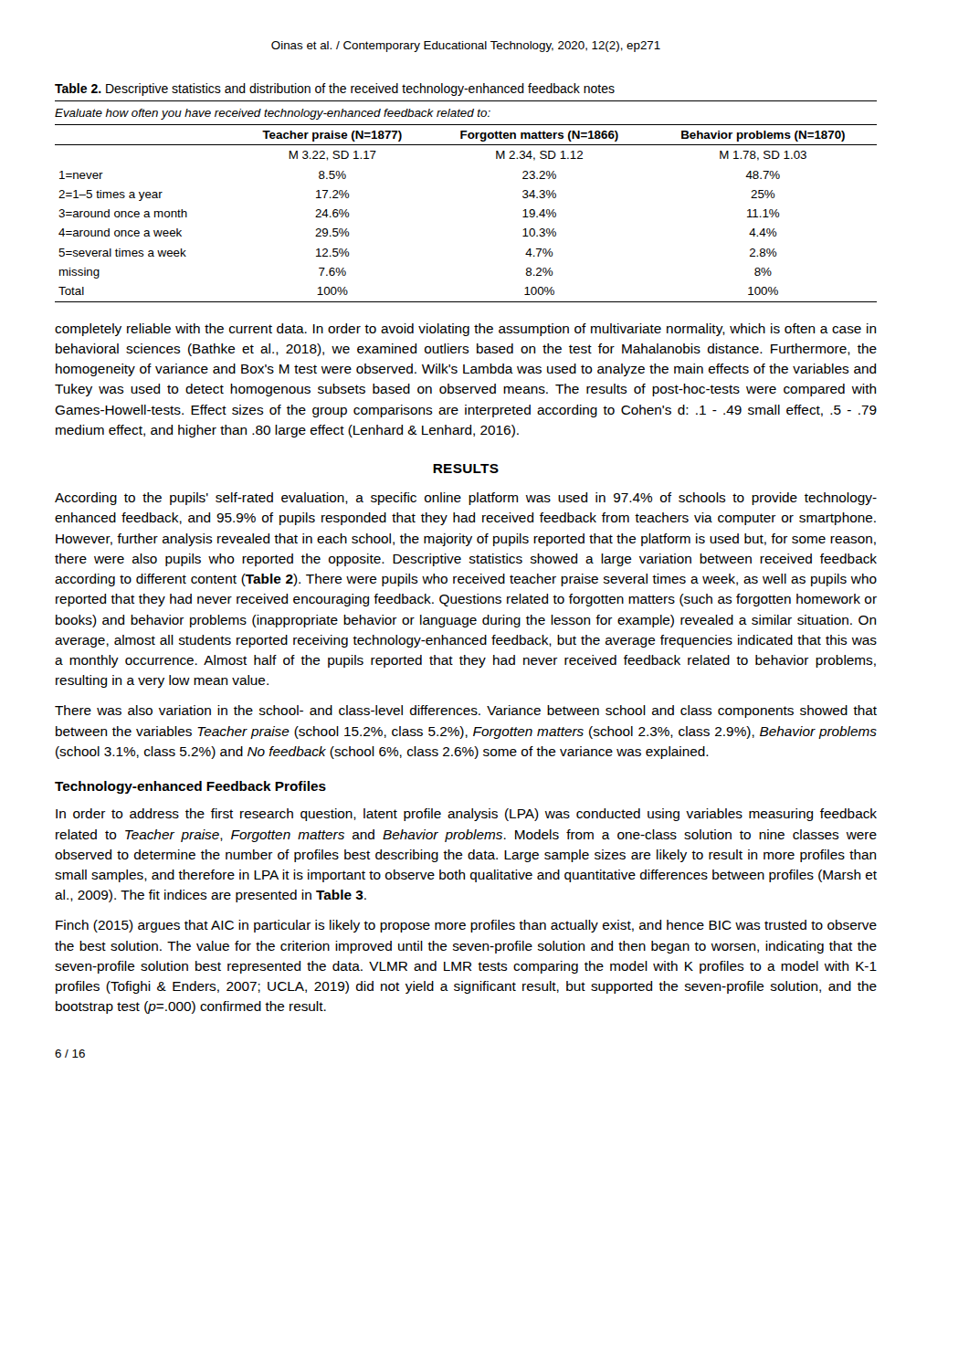Oinas et al. / Contemporary Educational Technology, 2020, 12(2), ep271
Table 2. Descriptive statistics and distribution of the received technology-enhanced feedback notes
Evaluate how often you have received technology-enhanced feedback related to:
| | Teacher praise (N=1877) | Forgotten matters (N=1866) | Behavior problems (N=1870) |
| --- | --- | --- | --- |
| | M 3.22, SD 1.17 | M 2.34, SD 1.12 | M 1.78, SD 1.03 |
| 1=never | 8.5% | 23.2% | 48.7% |
| 2=1–5 times a year | 17.2% | 34.3% | 25% |
| 3=around once a month | 24.6% | 19.4% | 11.1% |
| 4=around once a week | 29.5% | 10.3% | 4.4% |
| 5=several times a week | 12.5% | 4.7% | 2.8% |
| missing | 7.6% | 8.2% | 8% |
| Total | 100% | 100% | 100% |
completely reliable with the current data. In order to avoid violating the assumption of multivariate normality, which is often a case in behavioral sciences (Bathke et al., 2018), we examined outliers based on the test for Mahalanobis distance. Furthermore, the homogeneity of variance and Box's M test were observed. Wilk's Lambda was used to analyze the main effects of the variables and Tukey was used to detect homogenous subsets based on observed means. The results of post-hoc-tests were compared with Games-Howell-tests. Effect sizes of the group comparisons are interpreted according to Cohen's d: .1 - .49 small effect, .5 - .79 medium effect, and higher than .80 large effect (Lenhard & Lenhard, 2016).
RESULTS
According to the pupils' self-rated evaluation, a specific online platform was used in 97.4% of schools to provide technology-enhanced feedback, and 95.9% of pupils responded that they had received feedback from teachers via computer or smartphone. However, further analysis revealed that in each school, the majority of pupils reported that the platform is used but, for some reason, there were also pupils who reported the opposite. Descriptive statistics showed a large variation between received feedback according to different content (Table 2). There were pupils who received teacher praise several times a week, as well as pupils who reported that they had never received encouraging feedback. Questions related to forgotten matters (such as forgotten homework or books) and behavior problems (inappropriate behavior or language during the lesson for example) revealed a similar situation. On average, almost all students reported receiving technology-enhanced feedback, but the average frequencies indicated that this was a monthly occurrence. Almost half of the pupils reported that they had never received feedback related to behavior problems, resulting in a very low mean value.
There was also variation in the school- and class-level differences. Variance between school and class components showed that between the variables Teacher praise (school 15.2%, class 5.2%), Forgotten matters (school 2.3%, class 2.9%), Behavior problems (school 3.1%, class 5.2%) and No feedback (school 6%, class 2.6%) some of the variance was explained.
Technology-enhanced Feedback Profiles
In order to address the first research question, latent profile analysis (LPA) was conducted using variables measuring feedback related to Teacher praise, Forgotten matters and Behavior problems. Models from a one-class solution to nine classes were observed to determine the number of profiles best describing the data. Large sample sizes are likely to result in more profiles than small samples, and therefore in LPA it is important to observe both qualitative and quantitative differences between profiles (Marsh et al., 2009). The fit indices are presented in Table 3.
Finch (2015) argues that AIC in particular is likely to propose more profiles than actually exist, and hence BIC was trusted to observe the best solution. The value for the criterion improved until the seven-profile solution and then began to worsen, indicating that the seven-profile solution best represented the data. VLMR and LMR tests comparing the model with K profiles to a model with K-1 profiles (Tofighi & Enders, 2007; UCLA, 2019) did not yield a significant result, but supported the seven-profile solution, and the bootstrap test (p=.000) confirmed the result.
6 / 16